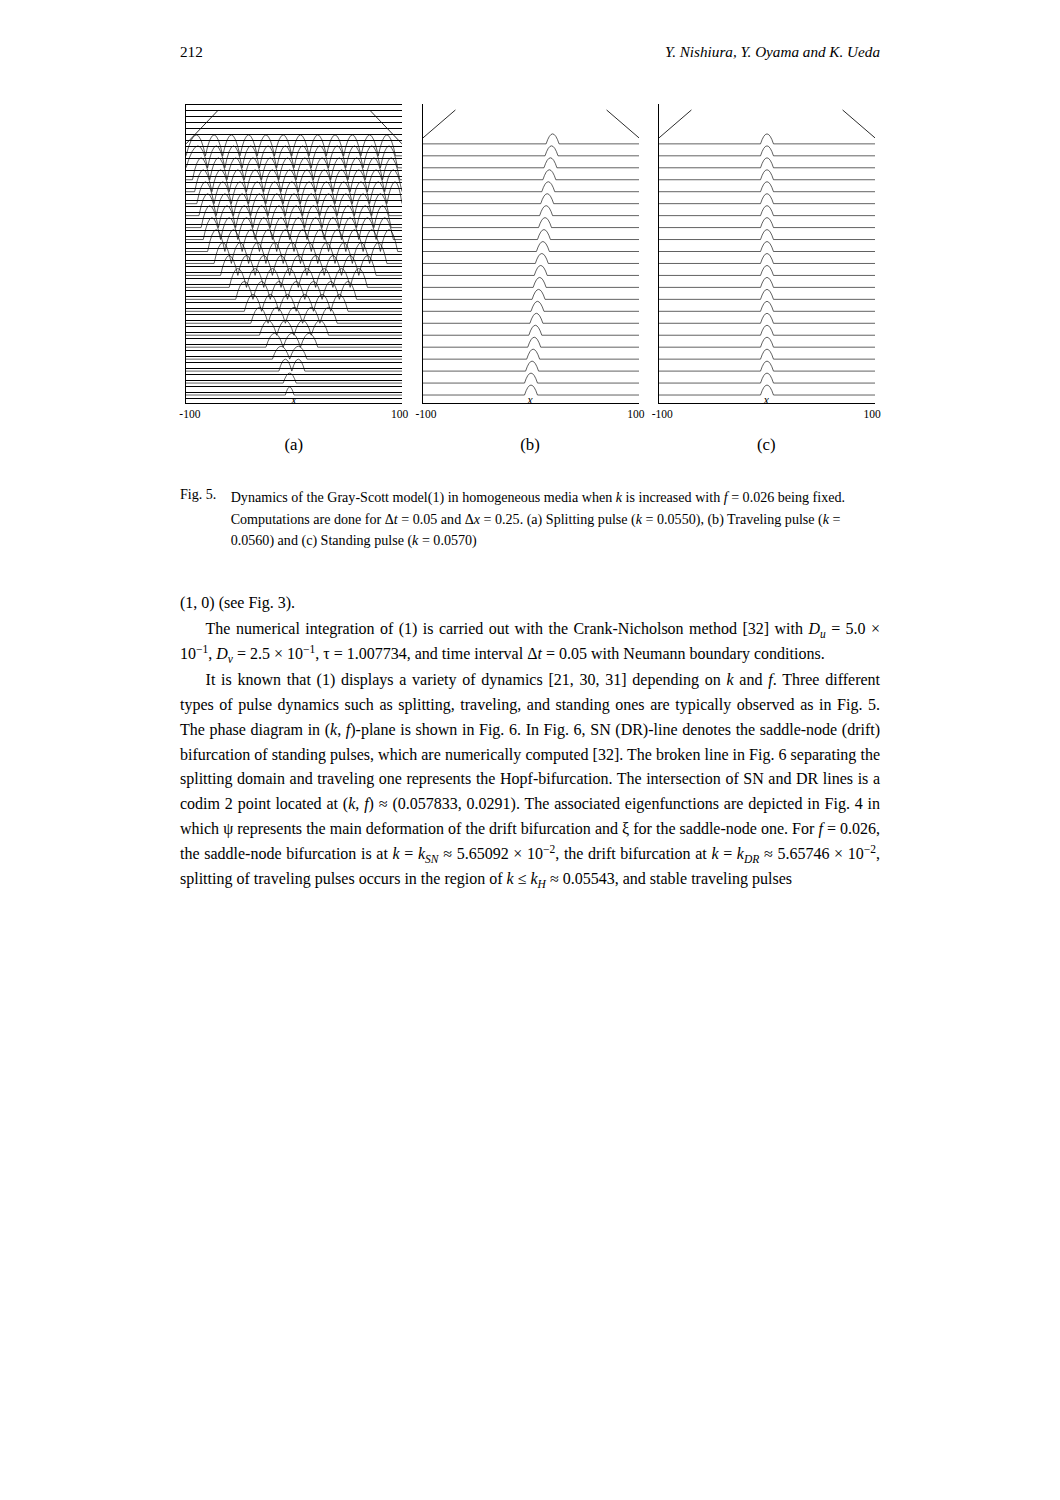212 Y. Nishiura, Y. Oyama and K. Ueda
2000 t 0
-100 x 100
(a)
2000 t 0
-100 x 100
(b)
2000 t 0
-100 x 100
(c)
Fig. 5. Dynamics of the Gray-Scott model(1) in homogeneous media when k is increased with f = 0.026 being fixed. Computations are done for Δt = 0.05 and Δx = 0.25. (a) Splitting pulse (k = 0.0550), (b) Traveling pulse (k = 0.0560) and (c) Standing pulse (k = 0.0570)
(1, 0) (see Fig. 3).
The numerical integration of (1) is carried out with the Crank-Nicholson method [32] with Du = 5.0 × 10−1, Dv = 2.5 × 10−1, τ = 1.007734, and time interval Δt = 0.05 with Neumann boundary conditions.
It is known that (1) displays a variety of dynamics [21, 30, 31] depending on k and f. Three different types of pulse dynamics such as splitting, traveling, and standing ones are typically observed as in Fig. 5. The phase diagram in (k, f)-plane is shown in Fig. 6. In Fig. 6, SN (DR)-line denotes the saddle-node (drift) bifurcation of standing pulses, which are numerically computed [32]. The broken line in Fig. 6 separating the splitting domain and traveling one represents the Hopf-bifurcation. The intersection of SN and DR lines is a codim 2 point located at (k, f) ≈ (0.057833, 0.0291). The associated eigenfunctions are depicted in Fig. 4 in which ψ represents the main deformation of the drift bifurcation and ξ for the saddle-node one. For f = 0.026, the saddle-node bifurcation is at k = kSN ≈ 5.65092 × 10−2, the drift bifurcation at k = kDR ≈ 5.65746 × 10−2, splitting of traveling pulses occurs in the region of k ≤ kH ≈ 0.05543, and stable traveling pulses